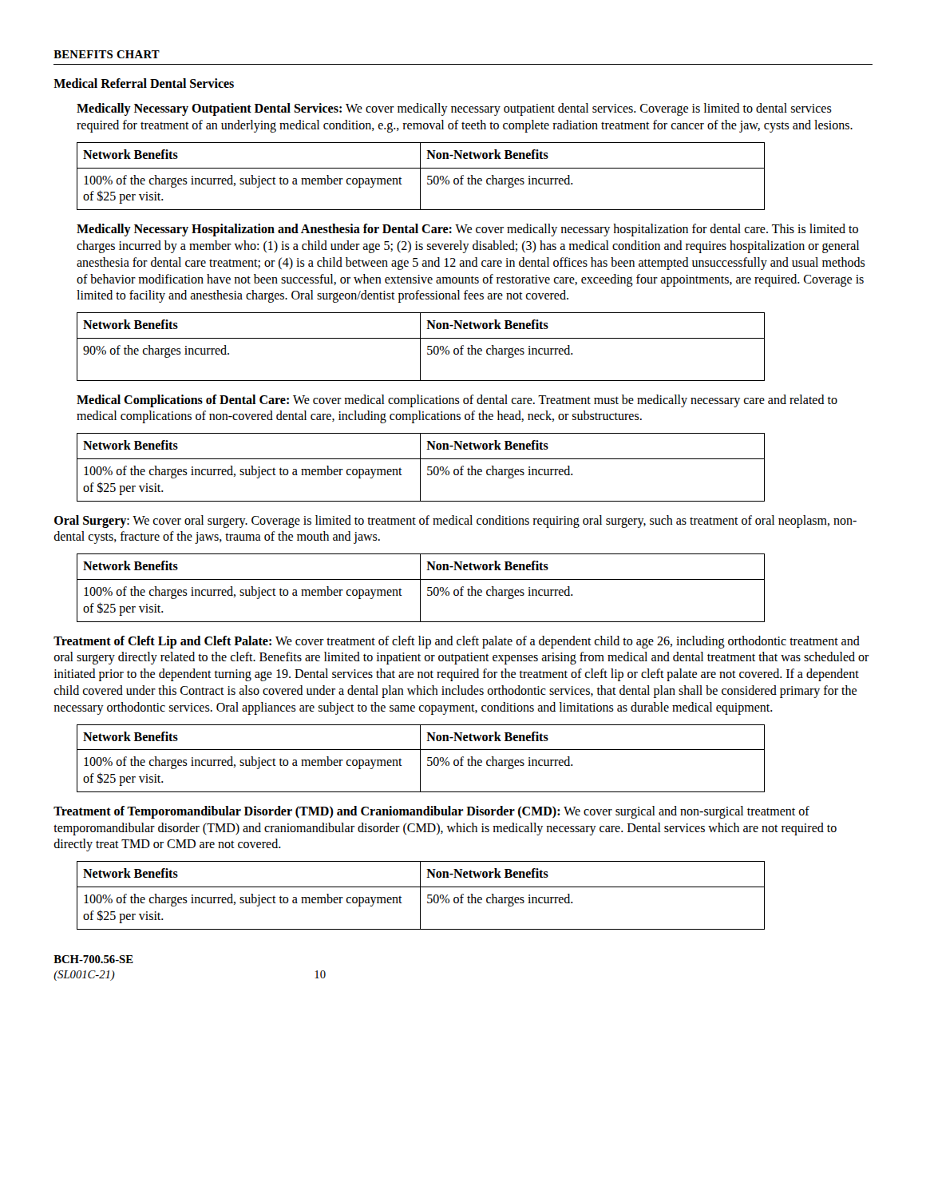BENEFITS CHART
Medical Referral Dental Services
Medically Necessary Outpatient Dental Services: We cover medically necessary outpatient dental services. Coverage is limited to dental services required for treatment of an underlying medical condition, e.g., removal of teeth to complete radiation treatment for cancer of the jaw, cysts and lesions.
| Network Benefits | Non-Network Benefits |
| --- | --- |
| 100% of the charges incurred, subject to a member copayment of $25 per visit. | 50% of the charges incurred. |
Medically Necessary Hospitalization and Anesthesia for Dental Care: We cover medically necessary hospitalization for dental care. This is limited to charges incurred by a member who: (1) is a child under age 5; (2) is severely disabled; (3) has a medical condition and requires hospitalization or general anesthesia for dental care treatment; or (4) is a child between age 5 and 12 and care in dental offices has been attempted unsuccessfully and usual methods of behavior modification have not been successful, or when extensive amounts of restorative care, exceeding four appointments, are required. Coverage is limited to facility and anesthesia charges. Oral surgeon/dentist professional fees are not covered.
| Network Benefits | Non-Network Benefits |
| --- | --- |
| 90% of the charges incurred. | 50% of the charges incurred. |
Medical Complications of Dental Care: We cover medical complications of dental care. Treatment must be medically necessary care and related to medical complications of non-covered dental care, including complications of the head, neck, or substructures.
| Network Benefits | Non-Network Benefits |
| --- | --- |
| 100% of the charges incurred, subject to a member copayment of $25 per visit. | 50% of the charges incurred. |
Oral Surgery: We cover oral surgery. Coverage is limited to treatment of medical conditions requiring oral surgery, such as treatment of oral neoplasm, non-dental cysts, fracture of the jaws, trauma of the mouth and jaws.
| Network Benefits | Non-Network Benefits |
| --- | --- |
| 100% of the charges incurred, subject to a member copayment of $25 per visit. | 50% of the charges incurred. |
Treatment of Cleft Lip and Cleft Palate: We cover treatment of cleft lip and cleft palate of a dependent child to age 26, including orthodontic treatment and oral surgery directly related to the cleft. Benefits are limited to inpatient or outpatient expenses arising from medical and dental treatment that was scheduled or initiated prior to the dependent turning age 19. Dental services that are not required for the treatment of cleft lip or cleft palate are not covered. If a dependent child covered under this Contract is also covered under a dental plan which includes orthodontic services, that dental plan shall be considered primary for the necessary orthodontic services. Oral appliances are subject to the same copayment, conditions and limitations as durable medical equipment.
| Network Benefits | Non-Network Benefits |
| --- | --- |
| 100% of the charges incurred, subject to a member copayment of $25 per visit. | 50% of the charges incurred. |
Treatment of Temporomandibular Disorder (TMD) and Craniomandibular Disorder (CMD): We cover surgical and non-surgical treatment of temporomandibular disorder (TMD) and craniomandibular disorder (CMD), which is medically necessary care. Dental services which are not required to directly treat TMD or CMD are not covered.
| Network Benefits | Non-Network Benefits |
| --- | --- |
| 100% of the charges incurred, subject to a member copayment of $25 per visit. | 50% of the charges incurred. |
BCH-700.56-SE
(SL001C-21) 10